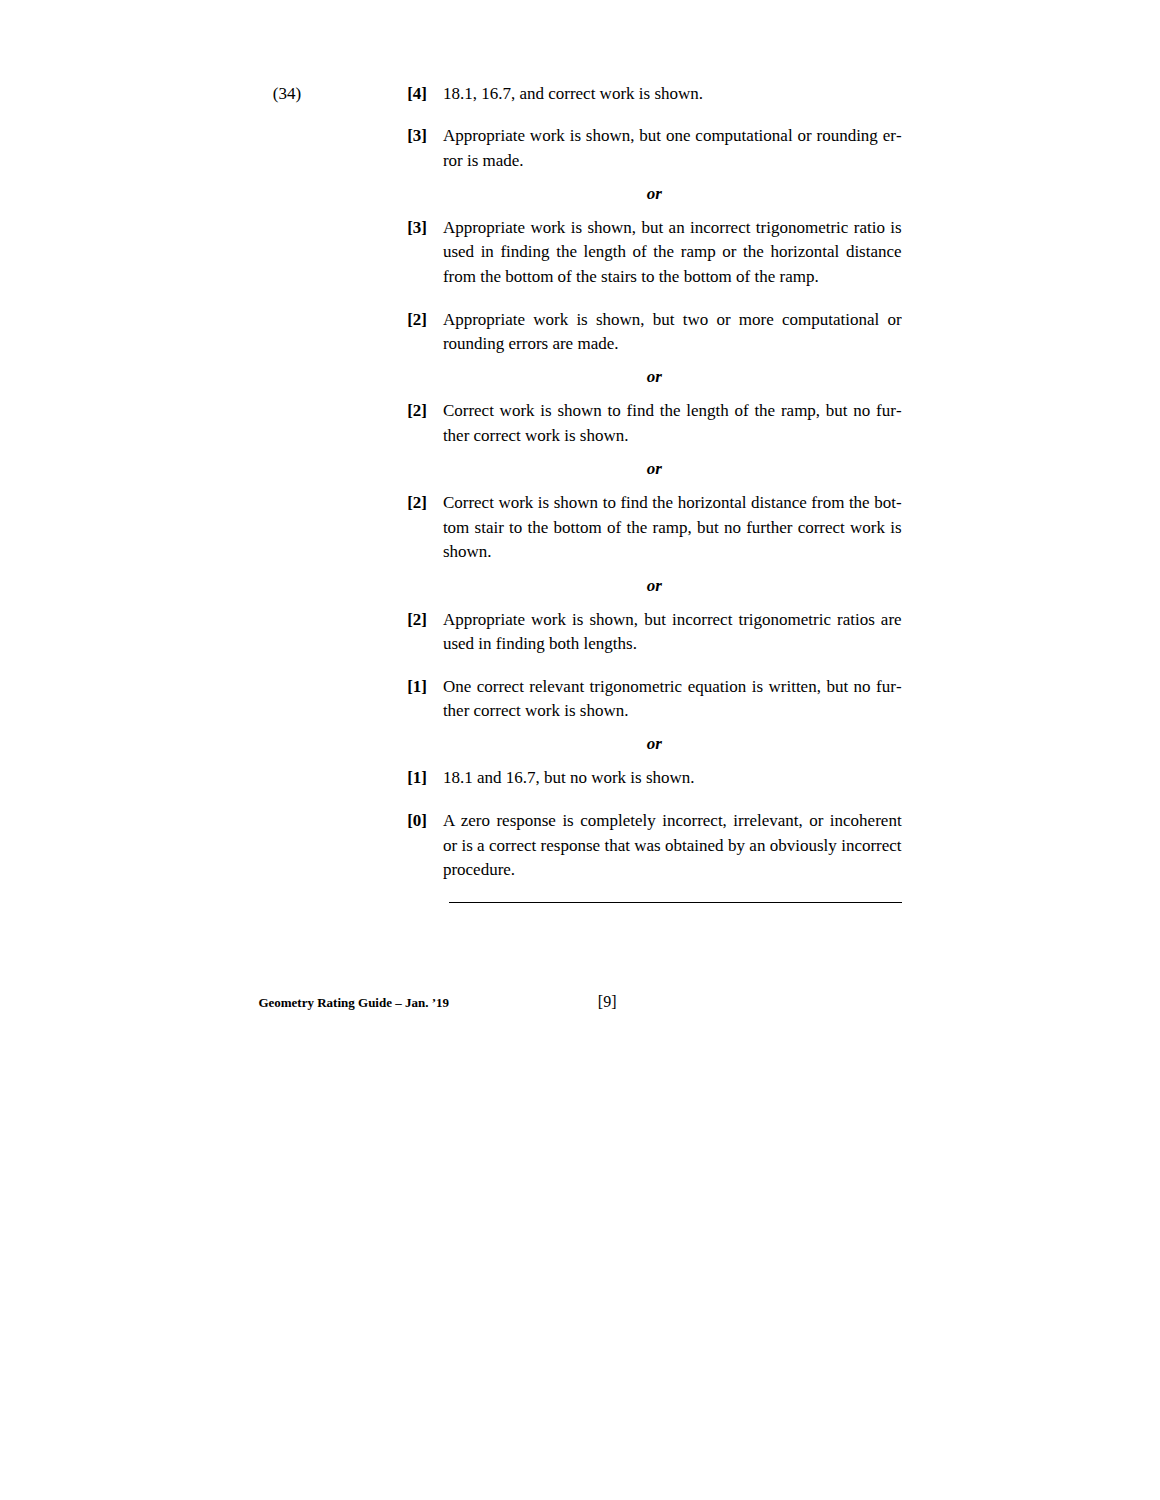(34)
[4]
18.1, 16.7, and correct work is shown.
[3]
Appropriate work is shown, but one computational or rounding error is made.
or
[3]
Appropriate work is shown, but an incorrect trigonometric ratio is used in finding the length of the ramp or the horizontal distance from the bottom of the stairs to the bottom of the ramp.
[2]
Appropriate work is shown, but two or more computational or rounding errors are made.
or
[2]
Correct work is shown to find the length of the ramp, but no further correct work is shown.
or
[2]
Correct work is shown to find the horizontal distance from the bottom stair to the bottom of the ramp, but no further correct work is shown.
or
[2]
Appropriate work is shown, but incorrect trigonometric ratios are used in finding both lengths.
[1]
One correct relevant trigonometric equation is written, but no further correct work is shown.
or
[1]
18.1 and 16.7, but no work is shown.
[0]
A zero response is completely incorrect, irrelevant, or incoherent or is a correct response that was obtained by an obviously incorrect procedure.
Geometry Rating Guide – Jan. ’19 [9]